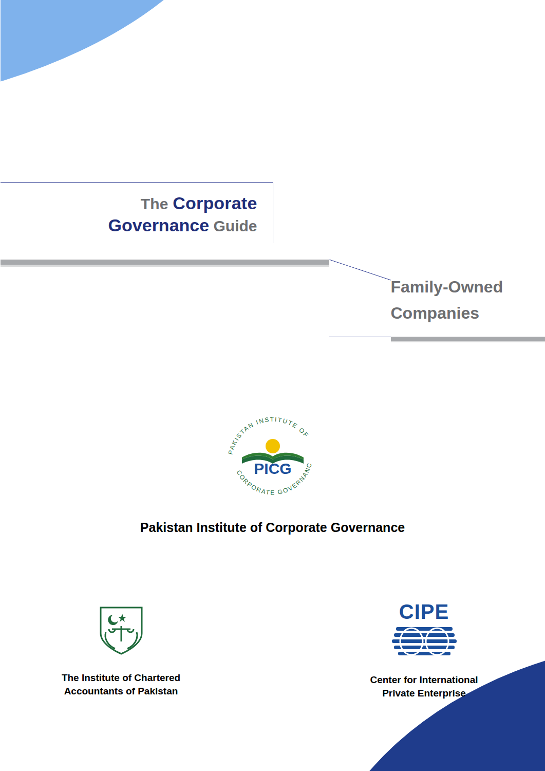The Corporate
Governance Guide
Family-Owned
Companies
PAKISTAN INSTITUTE OF CORPORATE GOVERNANCE PICG
Pakistan Institute of Corporate Governance
The Institute of Chartered
Accountants of Pakistan
CIPE
Center for International
Private Enterprise